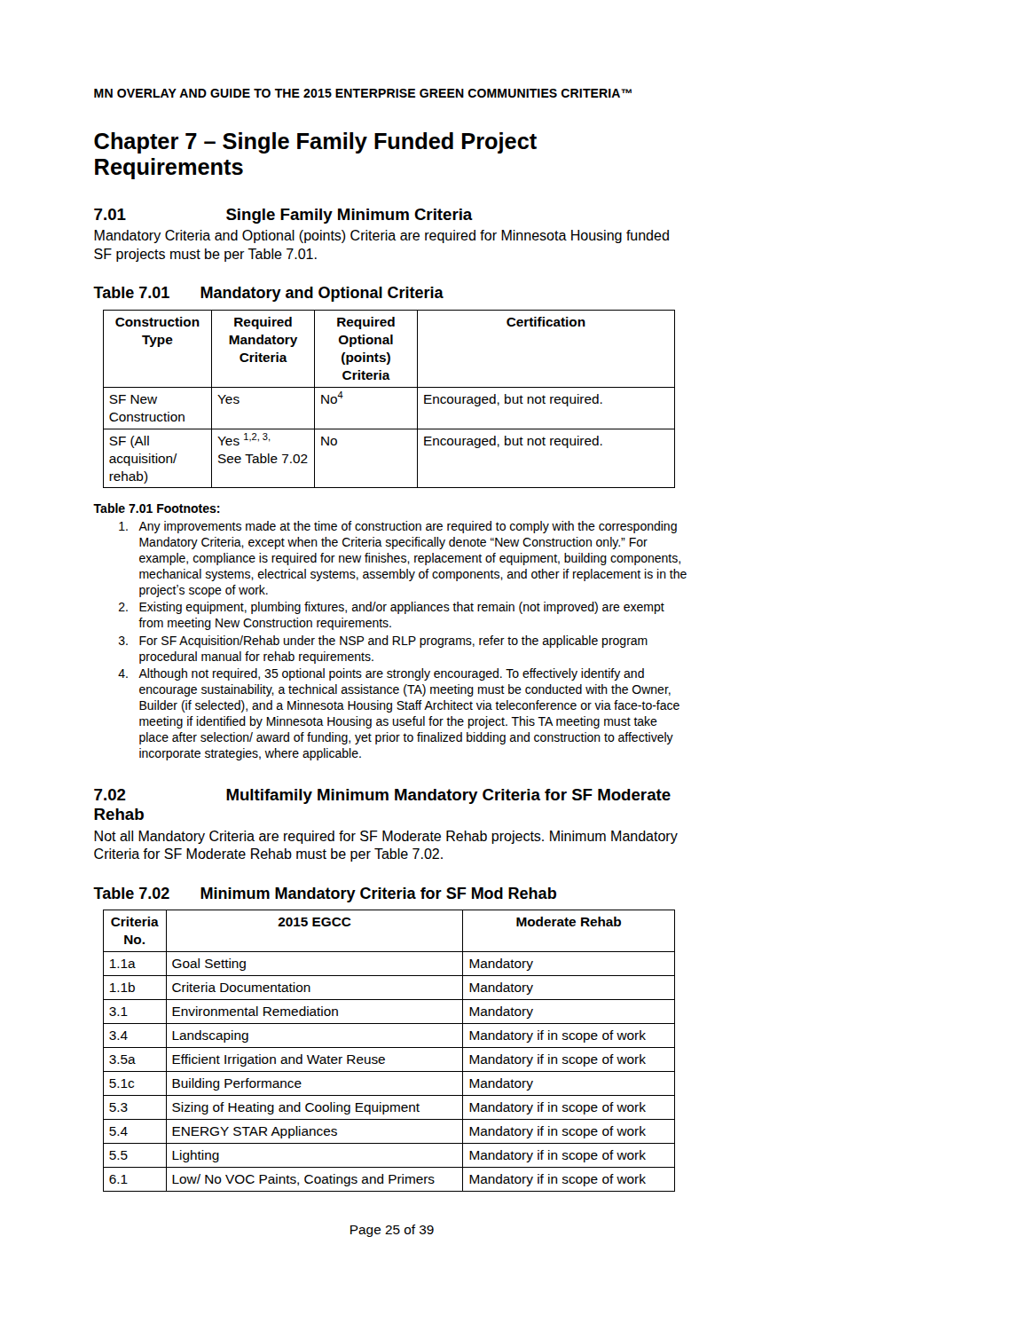MN OVERLAY AND GUIDE TO THE 2015 ENTERPRISE GREEN COMMUNITIES CRITERIA™
Chapter 7 – Single Family Funded Project Requirements
7.01 Single Family Minimum Criteria
Mandatory Criteria and Optional (points) Criteria are required for Minnesota Housing funded SF projects must be per Table 7.01.
Table 7.01 Mandatory and Optional Criteria
| Construction Type | Required Mandatory Criteria | Required Optional (points) Criteria | Certification |
| --- | --- | --- | --- |
| SF New Construction | Yes | No 4 | Encouraged, but not required. |
| SF (All acquisition/ rehab) | Yes 1,2, 3, See Table 7.02 | No | Encouraged, but not required. |
Table 7.01 Footnotes:
Any improvements made at the time of construction are required to comply with the corresponding Mandatory Criteria, except when the Criteria specifically denote “New Construction only.” For example, compliance is required for new finishes, replacement of equipment, building components, mechanical systems, electrical systems, assembly of components, and other if replacement is in the projectʼs scope of work.
Existing equipment, plumbing fixtures, and/or appliances that remain (not improved) are exempt from meeting New Construction requirements.
For SF Acquisition/Rehab under the NSP and RLP programs, refer to the applicable program procedural manual for rehab requirements.
Although not required, 35 optional points are strongly encouraged. To effectively identify and encourage sustainability, a technical assistance (TA) meeting must be conducted with the Owner, Builder (if selected), and a Minnesota Housing Staff Architect via teleconference or via face-to-face meeting if identified by Minnesota Housing as useful for the project. This TA meeting must take place after selection/ award of funding, yet prior to finalized bidding and construction to affectively incorporate strategies, where applicable.
7.02 Multifamily Minimum Mandatory Criteria for SF Moderate Rehab
Not all Mandatory Criteria are required for SF Moderate Rehab projects. Minimum Mandatory Criteria for SF Moderate Rehab must be per Table 7.02.
Table 7.02 Minimum Mandatory Criteria for SF Mod Rehab
| Criteria No. | 2015 EGCC | Moderate Rehab |
| --- | --- | --- |
| 1.1a | Goal Setting | Mandatory |
| 1.1b | Criteria Documentation | Mandatory |
| 3.1 | Environmental Remediation | Mandatory |
| 3.4 | Landscaping | Mandatory if in scope of work |
| 3.5a | Efficient Irrigation and Water Reuse | Mandatory if in scope of work |
| 5.1c | Building Performance | Mandatory |
| 5.3 | Sizing of Heating and Cooling Equipment | Mandatory if in scope of work |
| 5.4 | ENERGY STAR Appliances | Mandatory if in scope of work |
| 5.5 | Lighting | Mandatory if in scope of work |
| 6.1 | Low/ No VOC Paints, Coatings and Primers | Mandatory if in scope of work |
Page 25 of 39